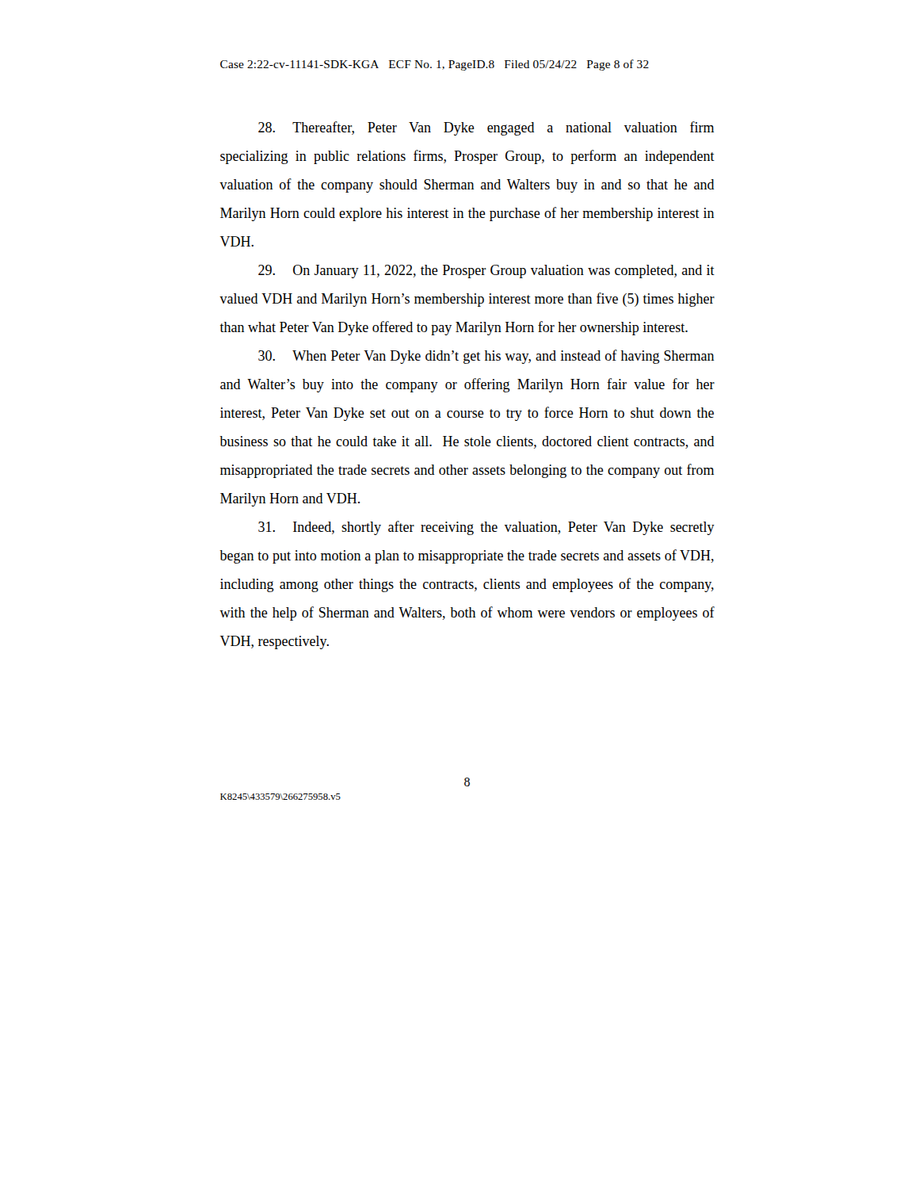Case 2:22-cv-11141-SDK-KGA ECF No. 1, PageID.8 Filed 05/24/22 Page 8 of 32
28. Thereafter, Peter Van Dyke engaged a national valuation firm specializing in public relations firms, Prosper Group, to perform an independent valuation of the company should Sherman and Walters buy in and so that he and Marilyn Horn could explore his interest in the purchase of her membership interest in VDH.
29. On January 11, 2022, the Prosper Group valuation was completed, and it valued VDH and Marilyn Horn’s membership interest more than five (5) times higher than what Peter Van Dyke offered to pay Marilyn Horn for her ownership interest.
30. When Peter Van Dyke didn’t get his way, and instead of having Sherman and Walter’s buy into the company or offering Marilyn Horn fair value for her interest, Peter Van Dyke set out on a course to try to force Horn to shut down the business so that he could take it all. He stole clients, doctored client contracts, and misappropriated the trade secrets and other assets belonging to the company out from Marilyn Horn and VDH.
31. Indeed, shortly after receiving the valuation, Peter Van Dyke secretly began to put into motion a plan to misappropriate the trade secrets and assets of VDH, including among other things the contracts, clients and employees of the company, with the help of Sherman and Walters, both of whom were vendors or employees of VDH, respectively.
8
K8245\433579\266275958.v5